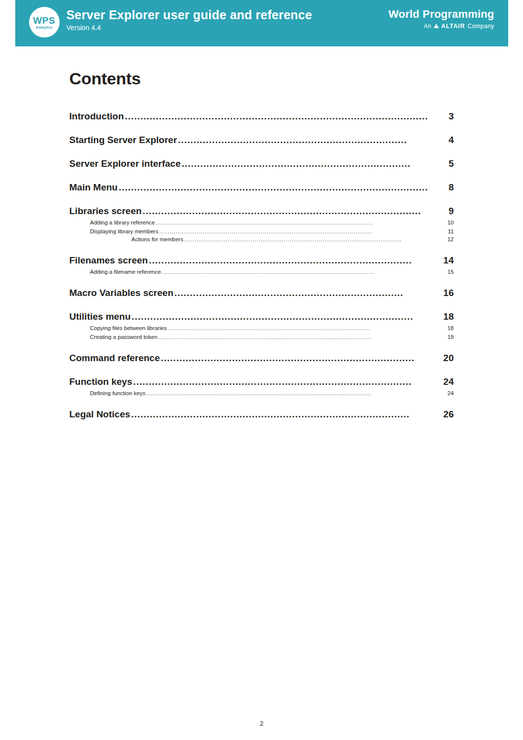WPS Analytics
Server Explorer user guide and reference
Version 4.4
World Programming
An ALTAIR Company
Contents
Introduction .................................................................................................. 3
Starting Server Explorer .......................................................................... 4
Server Explorer interface .......................................................................... 5
Main Menu .................................................................................................... 8
Libraries screen .......................................................................................... 9
Adding a library reference ......................................................................................................... 10
Displaying library members ....................................................................................................... 11
Actions for members ......................................................................................................... 12
Filenames screen ..................................................................................... 14
Adding a filename reference ....................................................................................................... 15
Macro Variables screen .......................................................................... 16
Utilities menu ........................................................................................... 18
Copying files between libraries .................................................................................................. 18
Creating a password token ....................................................................................................... 19
Command reference .................................................................................. 20
Function keys .......................................................................................... 24
Defining function keys ............................................................................................................. 24
Legal Notices .......................................................................................... 26
2